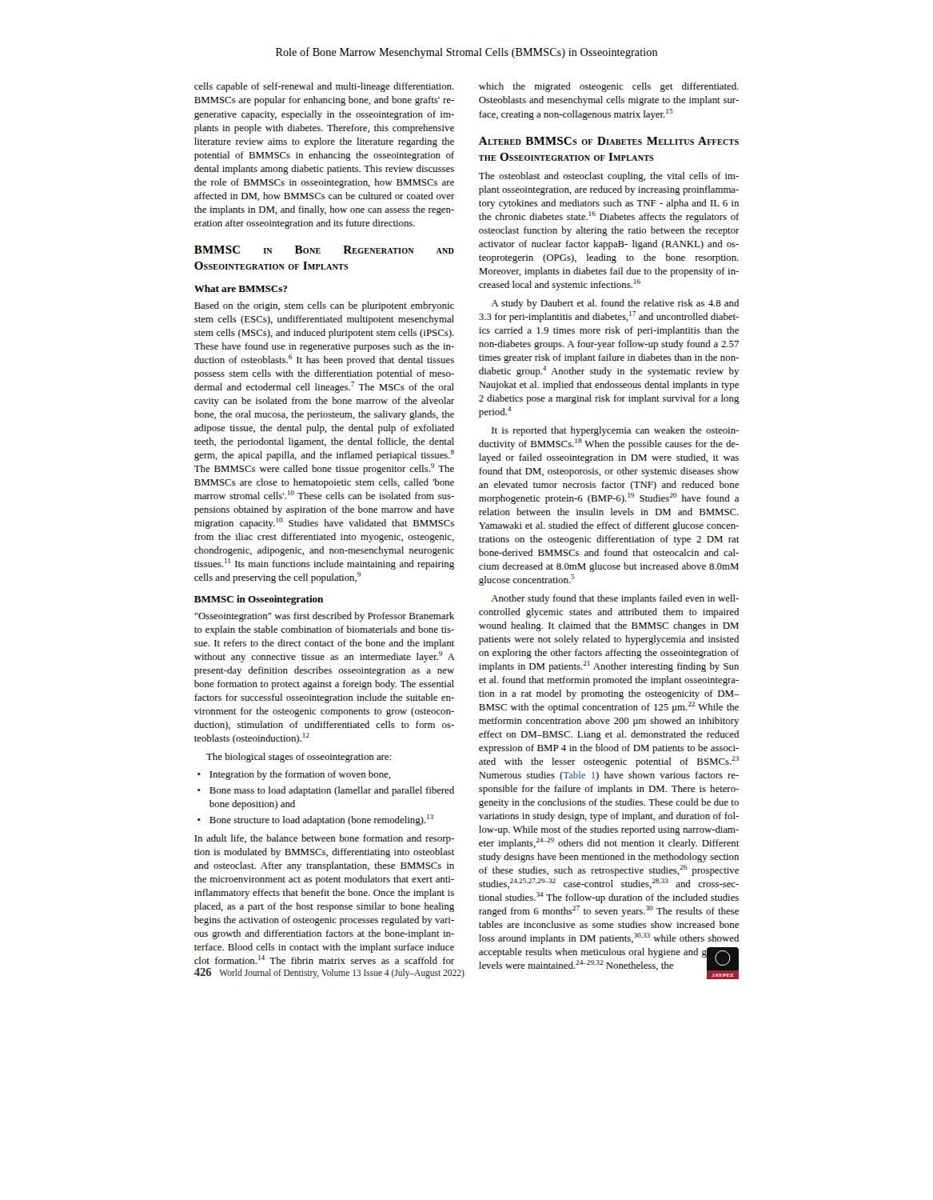Role of Bone Marrow Mesenchymal Stromal Cells (BMMSCs) in Osseointegration
cells capable of self-renewal and multi-lineage differentiation. BMMSCs are popular for enhancing bone, and bone grafts' regenerative capacity, especially in the osseointegration of implants in people with diabetes. Therefore, this comprehensive literature review aims to explore the literature regarding the potential of BMMSCs in enhancing the osseointegration of dental implants among diabetic patients. This review discusses the role of BMMSCs in osseointegration, how BMMSCs are affected in DM, how BMMSCs can be cultured or coated over the implants in DM, and finally, how one can assess the regeneration after osseointegration and its future directions.
BMMSC in Bone Regeneration and Osseointegration of Implants
What are BMMSCs?
Based on the origin, stem cells can be pluripotent embryonic stem cells (ESCs), undifferentiated multipotent mesenchymal stem cells (MSCs), and induced pluripotent stem cells (iPSCs). These have found use in regenerative purposes such as the induction of osteoblasts.6 It has been proved that dental tissues possess stem cells with the differentiation potential of mesodermal and ectodermal cell lineages.7 The MSCs of the oral cavity can be isolated from the bone marrow of the alveolar bone, the oral mucosa, the periosteum, the salivary glands, the adipose tissue, the dental pulp, the dental pulp of exfoliated teeth, the periodontal ligament, the dental follicle, the dental germ, the apical papilla, and the inflamed periapical tissues.8 The BMMSCs were called bone tissue progenitor cells.9 The BMMSCs are close to hematopoietic stem cells, called 'bone marrow stromal cells'.10 These cells can be isolated from suspensions obtained by aspiration of the bone marrow and have migration capacity.10 Studies have validated that BMMSCs from the iliac crest differentiated into myogenic, osteogenic, chondrogenic, adipogenic, and non-mesenchymal neurogenic tissues.11 Its main functions include maintaining and repairing cells and preserving the cell population,9
BMMSC in Osseointegration
"Osseointegration" was first described by Professor Branemark to explain the stable combination of biomaterials and bone tissue. It refers to the direct contact of the bone and the implant without any connective tissue as an intermediate layer.9 A present-day definition describes osseointegration as a new bone formation to protect against a foreign body. The essential factors for successful osseointegration include the suitable environment for the osteogenic components to grow (osteoconduction), stimulation of undifferentiated cells to form osteoblasts (osteoinduction).12
The biological stages of osseointegration are:
Integration by the formation of woven bone,
Bone mass to load adaptation (lamellar and parallel fibered bone deposition) and
Bone structure to load adaptation (bone remodeling).13
In adult life, the balance between bone formation and resorption is modulated by BMMSCs, differentiating into osteoblast and osteoclast. After any transplantation, these BMMSCs in the microenvironment act as potent modulators that exert anti-inflammatory effects that benefit the bone. Once the implant is placed, as a part of the host response similar to bone healing begins the activation of osteogenic processes regulated by various growth and differentiation factors at the bone-implant interface. Blood cells in contact with the implant surface induce clot formation.14 The fibrin matrix serves as a scaffold for which the migrated osteogenic cells get differentiated. Osteoblasts and mesenchymal cells migrate to the implant surface, creating a non-collagenous matrix layer.15
Altered BMMSCs of Diabetes Mellitus Affects the Osseointegration of Implants
The osteoblast and osteoclast coupling, the vital cells of implant osseointegration, are reduced by increasing proinflammatory cytokines and mediators such as TNF - alpha and IL 6 in the chronic diabetes state.16 Diabetes affects the regulators of osteoclast function by altering the ratio between the receptor activator of nuclear factor kappaB- ligand (RANKL) and osteoprotegerin (OPGs), leading to the bone resorption. Moreover, implants in diabetes fail due to the propensity of increased local and systemic infections.16
A study by Daubert et al. found the relative risk as 4.8 and 3.3 for peri-implantitis and diabetes,17 and uncontrolled diabetics carried a 1.9 times more risk of peri-implantitis than the non-diabetes groups. A four-year follow-up study found a 2.57 times greater risk of implant failure in diabetes than in the non-diabetic group.4 Another study in the systematic review by Naujokat et al. implied that endosseous dental implants in type 2 diabetics pose a marginal risk for implant survival for a long period.4
It is reported that hyperglycemia can weaken the osteoinductivity of BMMSCs.18 When the possible causes for the delayed or failed osseointegration in DM were studied, it was found that DM, osteoporosis, or other systemic diseases show an elevated tumor necrosis factor (TNF) and reduced bone morphogenetic protein-6 (BMP-6).19 Studies20 have found a relation between the insulin levels in DM and BMMSC. Yamawaki et al. studied the effect of different glucose concentrations on the osteogenic differentiation of type 2 DM rat bone-derived BMMSCs and found that osteocalcin and calcium decreased at 8.0mM glucose but increased above 8.0mM glucose concentration.5
Another study found that these implants failed even in well-controlled glycemic states and attributed them to impaired wound healing. It claimed that the BMMSC changes in DM patients were not solely related to hyperglycemia and insisted on exploring the other factors affecting the osseointegration of implants in DM patients.21 Another interesting finding by Sun et al. found that metformin promoted the implant osseointegration in a rat model by promoting the osteogenicity of DM–BMSC with the optimal concentration of 125 μm.22 While the metformin concentration above 200 μm showed an inhibitory effect on DM–BMSC. Liang et al. demonstrated the reduced expression of BMP 4 in the blood of DM patients to be associated with the lesser osteogenic potential of BSMCs.23 Numerous studies (Table 1) have shown various factors responsible for the failure of implants in DM. There is heterogeneity in the conclusions of the studies. These could be due to variations in study design, type of implant, and duration of follow-up. While most of the studies reported using narrow-diameter implants,24–29 others did not mention it clearly. Different study designs have been mentioned in the methodology section of these studies, such as retrospective studies,26 prospective studies,24,25,27,29–32 case-control studies,28,33 and cross-sectional studies.34 The follow-up duration of the included studies ranged from 6 months27 to seven years.30 The results of these tables are inconclusive as some studies show increased bone loss around implants in DM patients,30,33 while others showed acceptable results when meticulous oral hygiene and glycemic levels were maintained.24–29,32 Nonetheless, the
426 World Journal of Dentistry, Volume 13 Issue 4 (July–August 2022)
JAYPEE